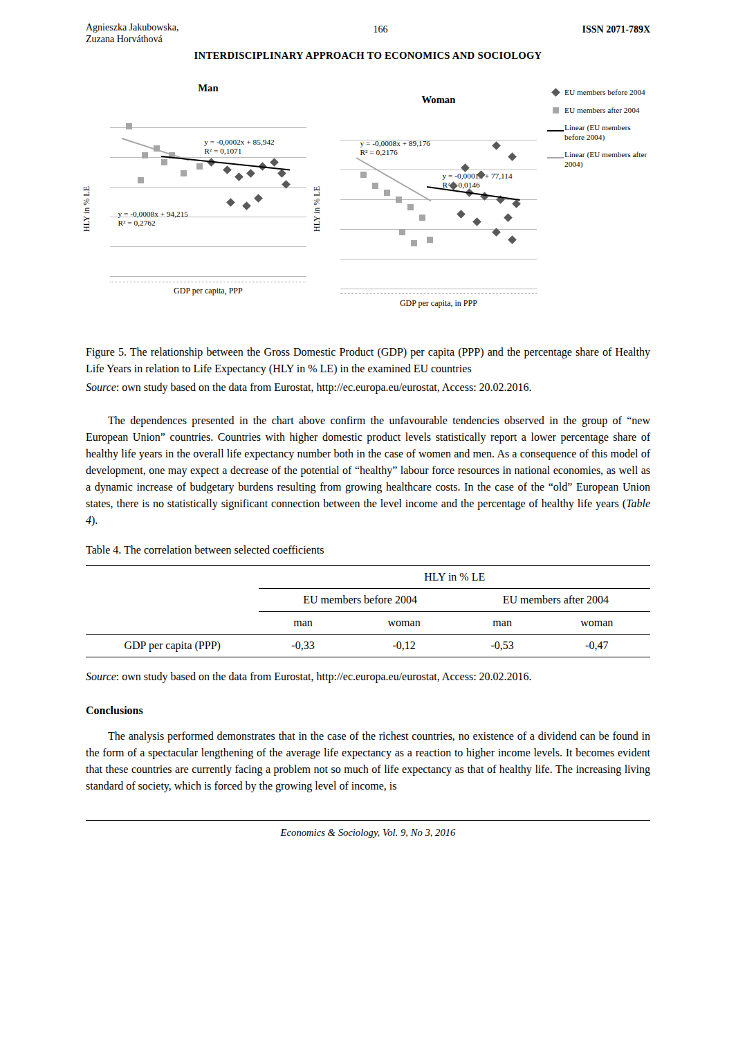Agnieszka Jakubowska,
Zuzana Horváthová
166
ISSN 2071-789X
INTERDISCIPLINARY APPROACH TO ECONOMICS AND SOCIOLOGY
Man
HLY in % LE
y = -0,0002x + 85,942
R² = 0,1071
y = -0,0008x + 94,215
R² = 0,2762
GDP per capita, PPP
Woman
HLY in % LE
y = -0,0008x + 89,176
R² = 0,2176
y = -0,0001x + 77,114
R² = 0,0146
GDP per capita, in PPP
EU members before 2004
EU members after 2004
Linear (EU members before 2004)
Linear (EU members after 2004)
Figure 5. The relationship between the Gross Domestic Product (GDP) per capita (PPP) and the percentage share of Healthy Life Years in relation to Life Expectancy (HLY in % LE) in the examined EU countries
Source: own study based on the data from Eurostat, http://ec.europa.eu/eurostat, Access: 20.02.2016.
The dependences presented in the chart above confirm the unfavourable tendencies observed in the group of “new European Union” countries. Countries with higher domestic product levels statistically report a lower percentage share of healthy life years in the overall life expectancy number both in the case of women and men. As a consequence of this model of development, one may expect a decrease of the potential of “healthy” labour force resources in national economies, as well as a dynamic increase of budgetary burdens resulting from growing healthcare costs. In the case of the “old” European Union states, there is no statistically significant connection between the level income and the percentage of healthy life years (Table 4).
Table 4. The correlation between selected coefficients
| | HLY in % LE |
| | EU members before 2004 | EU members after 2004 |
| | man | woman | man | woman |
| GDP per capita (PPP) | -0,33 | -0,12 | -0,53 | -0,47 |
Source: own study based on the data from Eurostat, http://ec.europa.eu/eurostat, Access: 20.02.2016.
Conclusions
The analysis performed demonstrates that in the case of the richest countries, no existence of a dividend can be found in the form of a spectacular lengthening of the average life expectancy as a reaction to higher income levels. It becomes evident that these countries are currently facing a problem not so much of life expectancy as that of healthy life. The increasing living standard of society, which is forced by the growing level of income, is
Economics & Sociology, Vol. 9, No 3, 2016